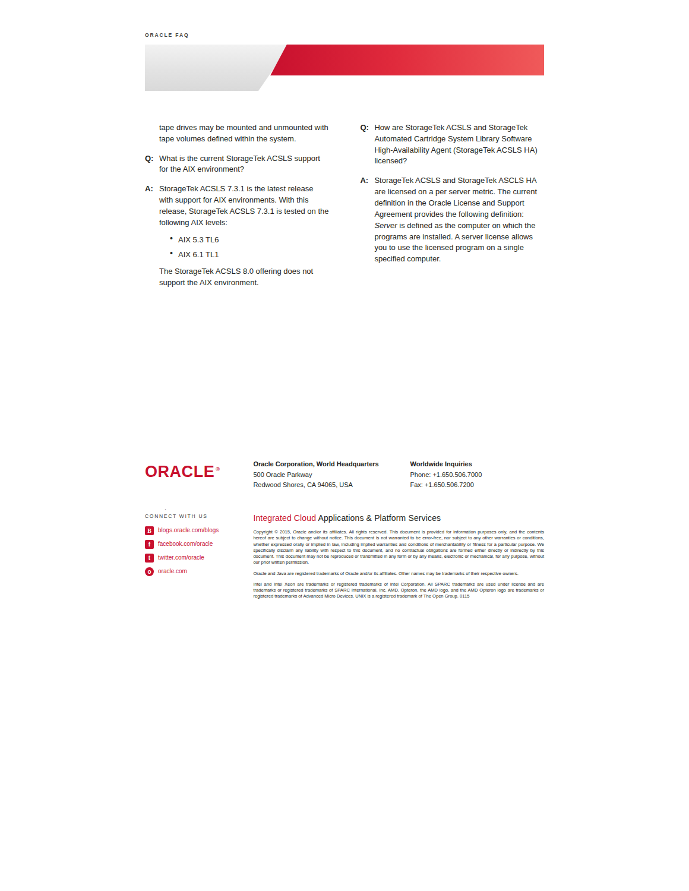ORACLE FAQ
tape drives may be mounted and unmounted with tape volumes defined within the system.
Q:
What is the current StorageTek ACSLS support for the AIX environment?
A:
StorageTek ACSLS 7.3.1 is the latest release with support for AIX environments. With this release, StorageTek ACSLS 7.3.1 is tested on the following AIX levels:
AIX 5.3 TL6
AIX 6.1 TL1
The StorageTek ACSLS 8.0 offering does not support the AIX environment.
Q:
How are StorageTek ACSLS and StorageTek Automated Cartridge System Library Software High-Availability Agent (StorageTek ACSLS HA) licensed?
A:
StorageTek ACSLS and StorageTek ASCLS HA are licensed on a per server metric. The current definition in the Oracle License and Support Agreement provides the following definition: Server is defined as the computer on which the programs are installed. A server license allows you to use the licensed program on a single specified computer.
ORACLE
Oracle Corporation, World Headquarters 500 Oracle Parkway
Redwood Shores, CA 94065, USA
Worldwide Inquiries Phone: +1.650.506.7000
Fax: +1.650.506.7200
.
CONNECT WITH US
Bblogs.oracle.com/blogs
ffacebook.com/oracle
ttwitter.com/oracle
ooracle.com
Integrated Cloud Applications & Platform Services
Copyright © 2015, Oracle and/or its affiliates. All rights reserved. This document is provided for information purposes only, and the contents hereof are subject to change without notice. This document is not warranted to be error-free, nor subject to any other warranties or conditions, whether expressed orally or implied in law, including implied warranties and conditions of merchantability or fitness for a particular purpose. We specifically disclaim any liability with respect to this document, and no contractual obligations are formed either directly or indirectly by this document. This document may not be reproduced or transmitted in any form or by any means, electronic or mechanical, for any purpose, without our prior written permission.
Oracle and Java are registered trademarks of Oracle and/or its affiliates. Other names may be trademarks of their respective owners.
Intel and Intel Xeon are trademarks or registered trademarks of Intel Corporation. All SPARC trademarks are used under license and are trademarks or registered trademarks of SPARC International, Inc. AMD, Opteron, the AMD logo, and the AMD Opteron logo are trademarks or registered trademarks of Advanced Micro Devices. UNIX is a registered trademark of The Open Group. 0115